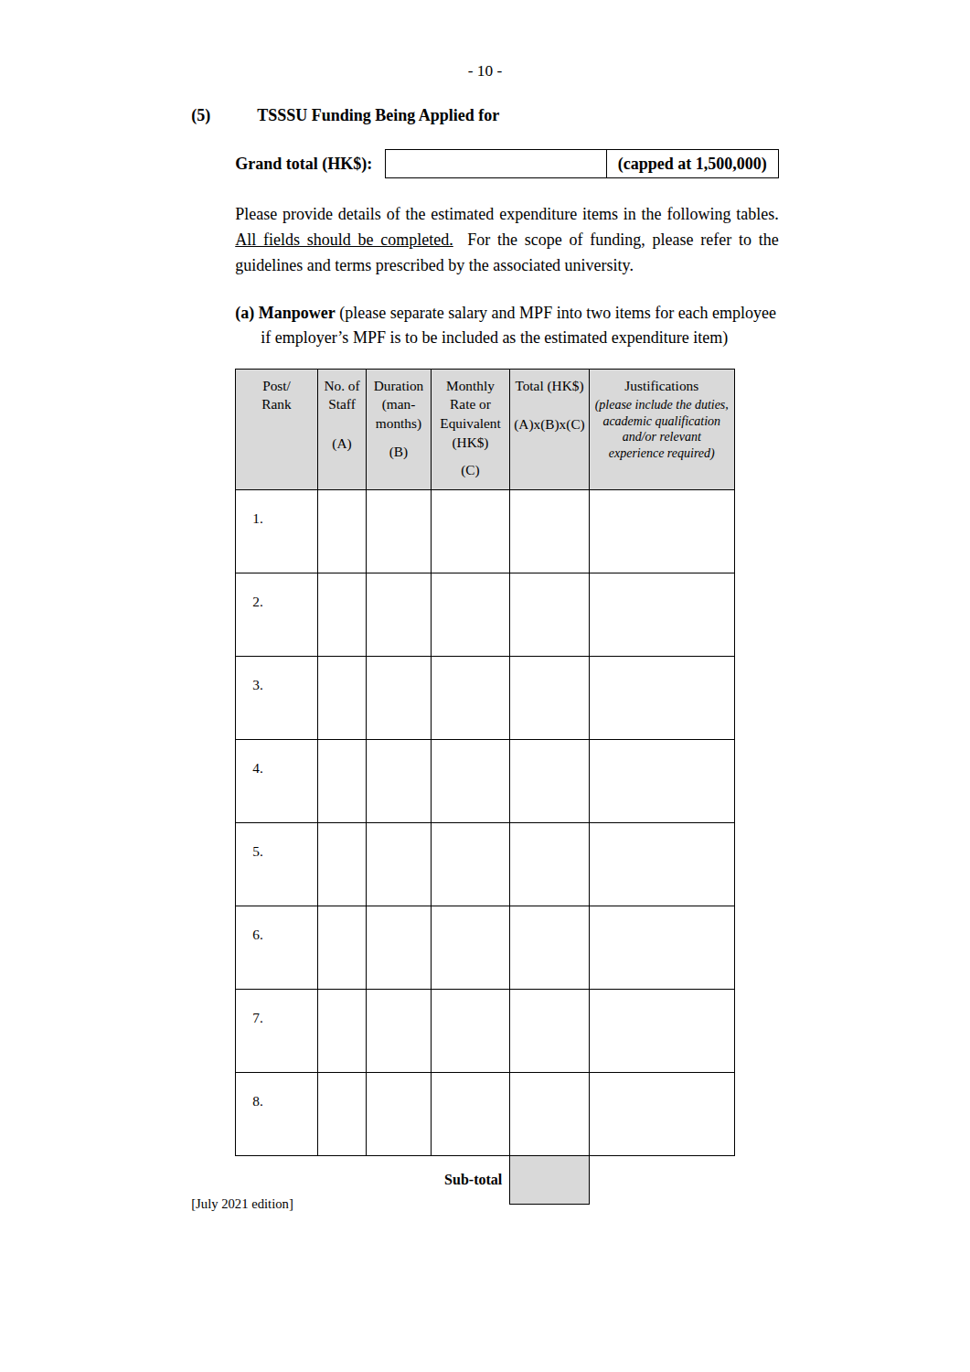- 10 -
(5) TSSSU Funding Being Applied for
Grand total (HK$):
(capped at 1,500,000)
Please provide details of the estimated expenditure items in the following tables. All fields should be completed. For the scope of funding, please refer to the guidelines and terms prescribed by the associated university.
(a) Manpower (please separate salary and MPF into two items for each employee if employer’s MPF is to be included as the estimated expenditure item)
| Post/ Rank | No. of Staff (A) | Duration (man-months) (B) | Monthly Rate or Equivalent (HK$) (C) | Total (HK$) (A)x(B)x(C) | Justifications (please include the duties, academic qualification and/or relevant experience required) |
| --- | --- | --- | --- | --- | --- |
| 1. | | | | | |
| 2. | | | | | |
| 3. | | | | | |
| 4. | | | | | |
| 5. | | | | | |
| 6. | | | | | |
| 7. | | | | | |
| 8. | | | | | |
| Sub-total | | |
[July 2021 edition]